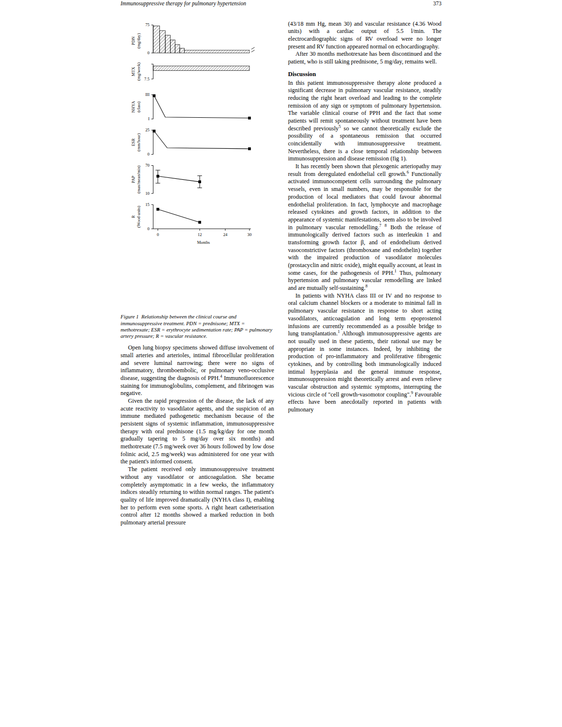Immunosuppressive therapy for pulmonary hypertension 373
75 0 PDN (mg/day) 7.5 MTX (mg/week) III I NHYA (class) 25 0 ESR (mm/hour) 70 10 PAP (max/mean/min) 15 0 R (Wood units) 0 12 24 30 Months
Figure 1 Relationship between the clinical course and immunosuppressive treatment. PDN = prednisone; MTX = methotrexate; ESR = erythrocyte sedimentation rate; PAP = pulmonary artery pressure; R = vascular resistance.
Open lung biopsy specimens showed diffuse involvement of small arteries and arterioles, intimal fibrocellular proliferation and severe luminal narrowing; there were no signs of inflammatory, thromboembolic, or pulmonary veno-occlusive disease, suggesting the diagnosis of PPH.4 Immunofluorescence staining for immunoglobulins, complement, and fibrinogen was negative.
Given the rapid progression of the disease, the lack of any acute reactivity to vasodilator agents, and the suspicion of an immune mediated pathogenetic mechanism because of the persistent signs of systemic inflammation, immunosuppressive therapy with oral prednisone (1.5 mg/kg/day for one month gradually tapering to 5 mg/day over six months) and methotrexate (7.5 mg/week over 36 hours followed by low dose folinic acid, 2.5 mg/week) was administered for one year with the patient's informed consent.
The patient received only immunosuppressive treatment without any vasodilator or anticoagulation. She became completely asymptomatic in a few weeks, the inflammatory indices steadily returning to within normal ranges. The patient's quality of life improved dramatically (NYHA class I), enabling her to perform even some sports. A right heart catheterisation control after 12 months showed a marked reduction in both pulmonary arterial pressure
(43/18 mm Hg, mean 30) and vascular resistance (4.36 Wood units) with a cardiac output of 5.5 l/min. The electrocardiographic signs of RV overload were no longer present and RV function appeared normal on echocardiography.
After 30 months methotrexate has been discontinued and the patient, who is still taking prednisone, 5 mg/day, remains well.
Discussion
In this patient immunosuppressive therapy alone produced a significant decrease in pulmonary vascular resistance, steadily reducing the right heart overload and leading to the complete remission of any sign or symptom of pulmonary hypertension. The variable clinical course of PPH and the fact that some patients will remit spontaneously without treatment have been described previously5 so we cannot theoretically exclude the possibility of a spontaneous remission that occurred coincidentally with immunosuppressive treatment. Nevertheless, there is a close temporal relationship between immunosuppression and disease remission (fig 1).
It has recently been shown that plexogenic arteriopathy may result from deregulated endothelial cell growth.6 Functionally activated immunocompetent cells surrounding the pulmonary vessels, even in small numbers, may be responsible for the production of local mediators that could favour abnormal endothelial proliferation. In fact, lymphocyte and macrophage released cytokines and growth factors, in addition to the appearance of systemic manifestations, seem also to be involved in pulmonary vascular remodelling.7 8 Both the release of immunologically derived factors such as interleukin 1 and transforming growth factor β, and of endothelium derived vasoconstrictive factors (thromboxane and endothelin) together with the impaired production of vasodilator molecules (prostacyclin and nitric oxide), might equally account, at least in some cases, for the pathogenesis of PPH.1 Thus, pulmonary hypertension and pulmonary vascular remodelling are linked and are mutually self-sustaining.8
In patients with NYHA class III or IV and no response to oral calcium channel blockers or a moderate to minimal fall in pulmonary vascular resistance in response to short acting vasodilators, anticoagulation and long term epoprostenol infusions are currently recommended as a possible bridge to lung transplantation.1 Although immunosuppressive agents are not usually used in these patients, their rational use may be appropriate in some instances. Indeed, by inhibiting the production of pro-inflammatory and proliferative fibrogenic cytokines, and by controlling both immunologically induced intimal hyperplasia and the general immune response, immunosuppression might theoretically arrest and even relieve vascular obstruction and systemic symptoms, interrupting the vicious circle of "cell growth-vasomotor coupling".9 Favourable effects have been anecdotally reported in patients with pulmonary